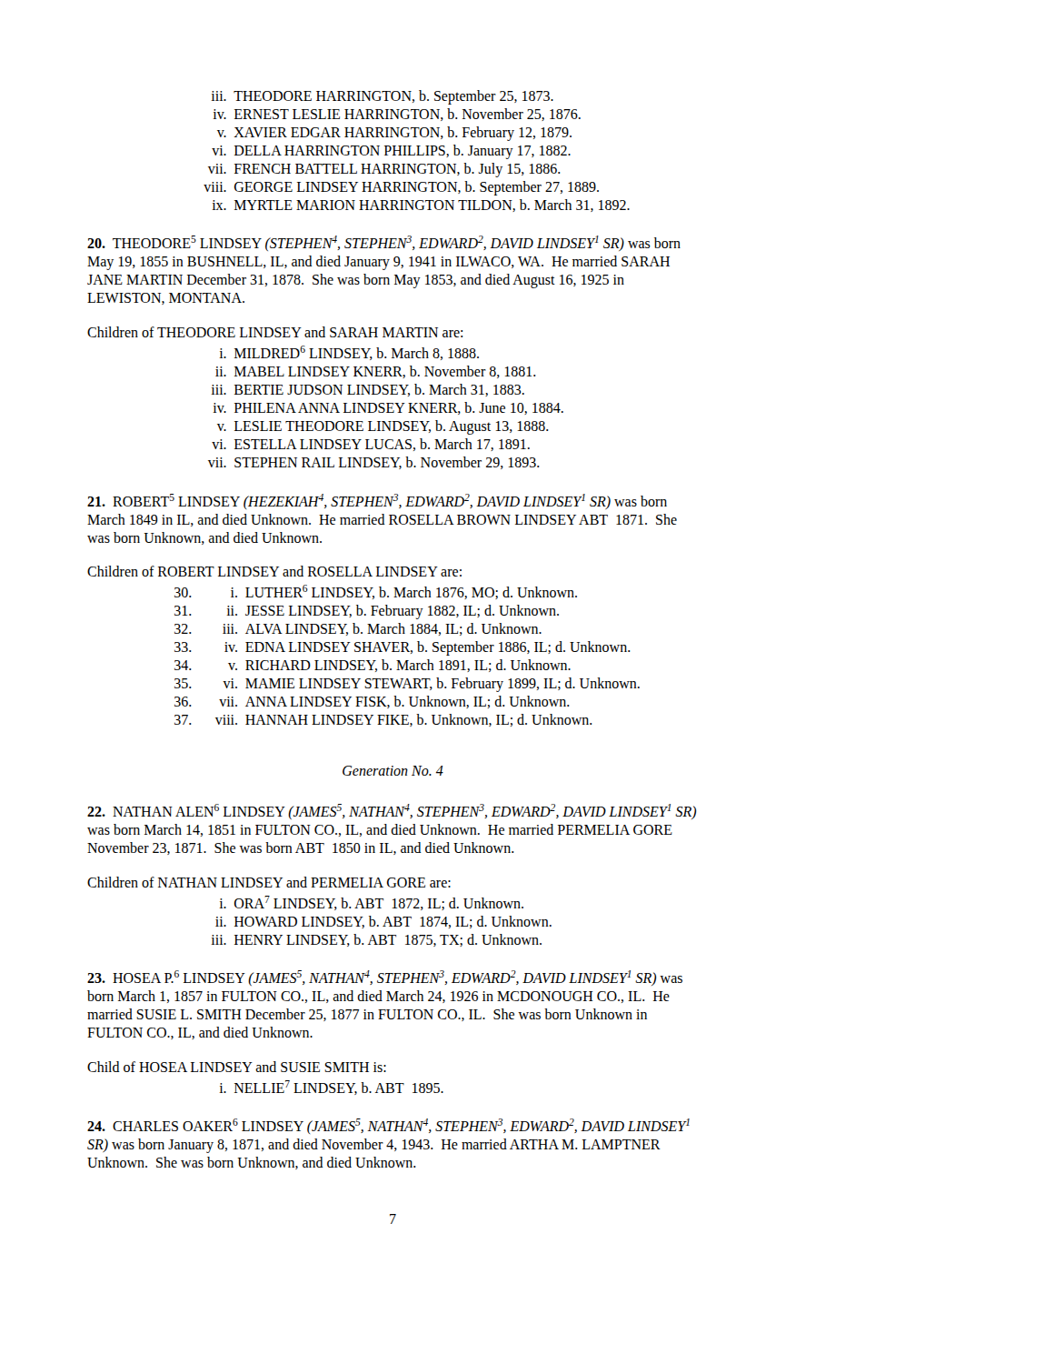| iii. | THEODORE HARRINGTON, b. September 25, 1873. |
| iv. | ERNEST LESLIE HARRINGTON, b. November 25, 1876. |
| v. | XAVIER EDGAR HARRINGTON, b. February 12, 1879. |
| vi. | DELLA HARRINGTON PHILLIPS, b. January 17, 1882. |
| vii. | FRENCH BATTELL HARRINGTON, b. July 15, 1886. |
| viii. | GEORGE LINDSEY HARRINGTON, b. September 27, 1889. |
| ix. | MYRTLE MARION HARRINGTON TILDON, b. March 31, 1892. |
20. THEODORE5 LINDSEY (STEPHEN4, STEPHEN3, EDWARD2, DAVID LINDSEY1 SR) was born May 19, 1855 in BUSHNELL, IL, and died January 9, 1941 in ILWACO, WA. He married SARAH JANE MARTIN December 31, 1878. She was born May 1853, and died August 16, 1925 in LEWISTON, MONTANA.
Children of THEODORE LINDSEY and SARAH MARTIN are:
| i. | MILDRED 6 LINDSEY, b. March 8, 1888. |
| ii. | MABEL LINDSEY KNERR, b. November 8, 1881. |
| iii. | BERTIE JUDSON LINDSEY, b. March 31, 1883. |
| iv. | PHILENA ANNA LINDSEY KNERR, b. June 10, 1884. |
| v. | LESLIE THEODORE LINDSEY, b. August 13, 1888. |
| vi. | ESTELLA LINDSEY LUCAS, b. March 17, 1891. |
| vii. | STEPHEN RAIL LINDSEY, b. November 29, 1893. |
21. ROBERT5 LINDSEY (HEZEKIAH4, STEPHEN3, EDWARD2, DAVID LINDSEY1 SR) was born March 1849 in IL, and died Unknown. He married ROSELLA BROWN LINDSEY ABT 1871. She was born Unknown, and died Unknown.
Children of ROBERT LINDSEY and ROSELLA LINDSEY are:
| 30. | i. | LUTHER 6 LINDSEY, b. March 1876, MO; d. Unknown. |
| 31. | ii. | JESSE LINDSEY, b. February 1882, IL; d. Unknown. |
| 32. | iii. | ALVA LINDSEY, b. March 1884, IL; d. Unknown. |
| 33. | iv. | EDNA LINDSEY SHAVER, b. September 1886, IL; d. Unknown. |
| 34. | v. | RICHARD LINDSEY, b. March 1891, IL; d. Unknown. |
| 35. | vi. | MAMIE LINDSEY STEWART, b. February 1899, IL; d. Unknown. |
| 36. | vii. | ANNA LINDSEY FISK, b. Unknown, IL; d. Unknown. |
| 37. | viii. | HANNAH LINDSEY FIKE, b. Unknown, IL; d. Unknown. |
Generation No. 4
22. NATHAN ALEN6 LINDSEY (JAMES5, NATHAN4, STEPHEN3, EDWARD2, DAVID LINDSEY1 SR) was born March 14, 1851 in FULTON CO., IL, and died Unknown. He married PERMELIA GORE November 23, 1871. She was born ABT 1850 in IL, and died Unknown.
Children of NATHAN LINDSEY and PERMELIA GORE are:
| i. | ORA 7 LINDSEY, b. ABT 1872, IL; d. Unknown. |
| ii. | HOWARD LINDSEY, b. ABT 1874, IL; d. Unknown. |
| iii. | HENRY LINDSEY, b. ABT 1875, TX; d. Unknown. |
23. HOSEA P.6 LINDSEY (JAMES5, NATHAN4, STEPHEN3, EDWARD2, DAVID LINDSEY1 SR) was born March 1, 1857 in FULTON CO., IL, and died March 24, 1926 in MCDONOUGH CO., IL. He married SUSIE L. SMITH December 25, 1877 in FULTON CO., IL. She was born Unknown in FULTON CO., IL, and died Unknown.
Child of HOSEA LINDSEY and SUSIE SMITH is:
| i. | NELLIE 7 LINDSEY, b. ABT 1895. |
24. CHARLES OAKER6 LINDSEY (JAMES5, NATHAN4, STEPHEN3, EDWARD2, DAVID LINDSEY1 SR) was born January 8, 1871, and died November 4, 1943. He married ARTHA M. LAMPTNER Unknown. She was born Unknown, and died Unknown.
7